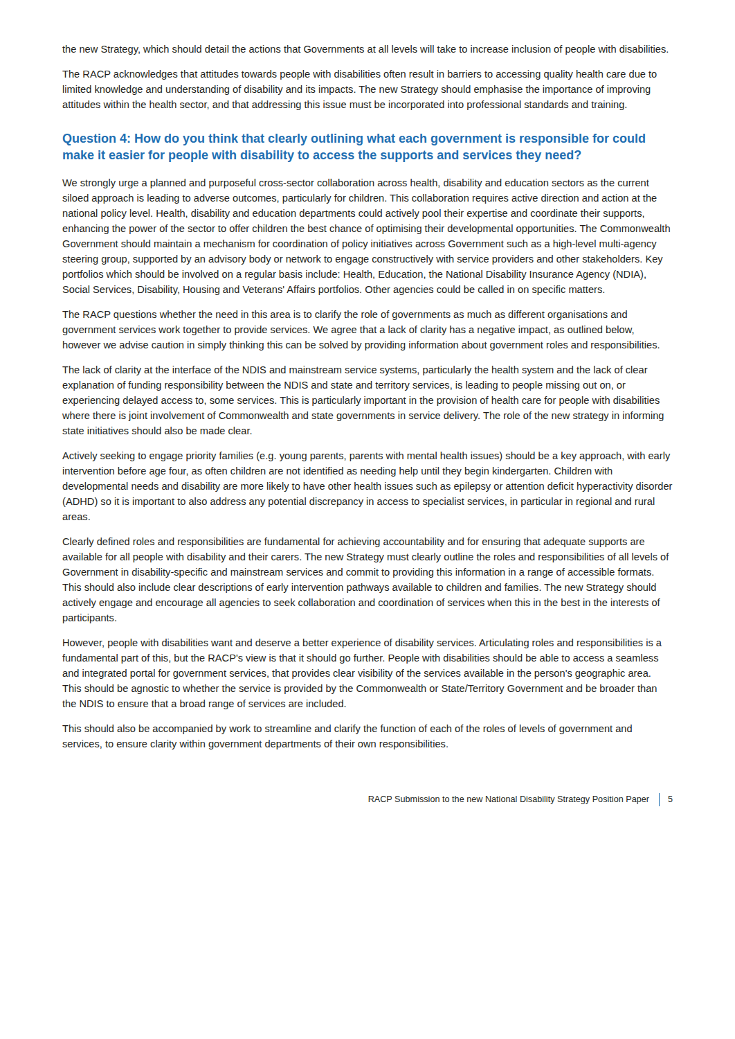the new Strategy, which should detail the actions that Governments at all levels will take to increase inclusion of people with disabilities.
The RACP acknowledges that attitudes towards people with disabilities often result in barriers to accessing quality health care due to limited knowledge and understanding of disability and its impacts. The new Strategy should emphasise the importance of improving attitudes within the health sector, and that addressing this issue must be incorporated into professional standards and training.
Question 4: How do you think that clearly outlining what each government is responsible for could make it easier for people with disability to access the supports and services they need?
We strongly urge a planned and purposeful cross-sector collaboration across health, disability and education sectors as the current siloed approach is leading to adverse outcomes, particularly for children. This collaboration requires active direction and action at the national policy level. Health, disability and education departments could actively pool their expertise and coordinate their supports, enhancing the power of the sector to offer children the best chance of optimising their developmental opportunities. The Commonwealth Government should maintain a mechanism for coordination of policy initiatives across Government such as a high-level multi-agency steering group, supported by an advisory body or network to engage constructively with service providers and other stakeholders. Key portfolios which should be involved on a regular basis include: Health, Education, the National Disability Insurance Agency (NDIA), Social Services, Disability, Housing and Veterans' Affairs portfolios. Other agencies could be called in on specific matters.
The RACP questions whether the need in this area is to clarify the role of governments as much as different organisations and government services work together to provide services. We agree that a lack of clarity has a negative impact, as outlined below, however we advise caution in simply thinking this can be solved by providing information about government roles and responsibilities.
The lack of clarity at the interface of the NDIS and mainstream service systems, particularly the health system and the lack of clear explanation of funding responsibility between the NDIS and state and territory services, is leading to people missing out on, or experiencing delayed access to, some services. This is particularly important in the provision of health care for people with disabilities where there is joint involvement of Commonwealth and state governments in service delivery. The role of the new strategy in informing state initiatives should also be made clear.
Actively seeking to engage priority families (e.g. young parents, parents with mental health issues) should be a key approach, with early intervention before age four, as often children are not identified as needing help until they begin kindergarten. Children with developmental needs and disability are more likely to have other health issues such as epilepsy or attention deficit hyperactivity disorder (ADHD) so it is important to also address any potential discrepancy in access to specialist services, in particular in regional and rural areas.
Clearly defined roles and responsibilities are fundamental for achieving accountability and for ensuring that adequate supports are available for all people with disability and their carers. The new Strategy must clearly outline the roles and responsibilities of all levels of Government in disability-specific and mainstream services and commit to providing this information in a range of accessible formats. This should also include clear descriptions of early intervention pathways available to children and families. The new Strategy should actively engage and encourage all agencies to seek collaboration and coordination of services when this in the best in the interests of participants.
However, people with disabilities want and deserve a better experience of disability services. Articulating roles and responsibilities is a fundamental part of this, but the RACP's view is that it should go further. People with disabilities should be able to access a seamless and integrated portal for government services, that provides clear visibility of the services available in the person's geographic area. This should be agnostic to whether the service is provided by the Commonwealth or State/Territory Government and be broader than the NDIS to ensure that a broad range of services are included.
This should also be accompanied by work to streamline and clarify the function of each of the roles of levels of government and services, to ensure clarity within government departments of their own responsibilities.
RACP Submission to the new National Disability Strategy Position Paper 5